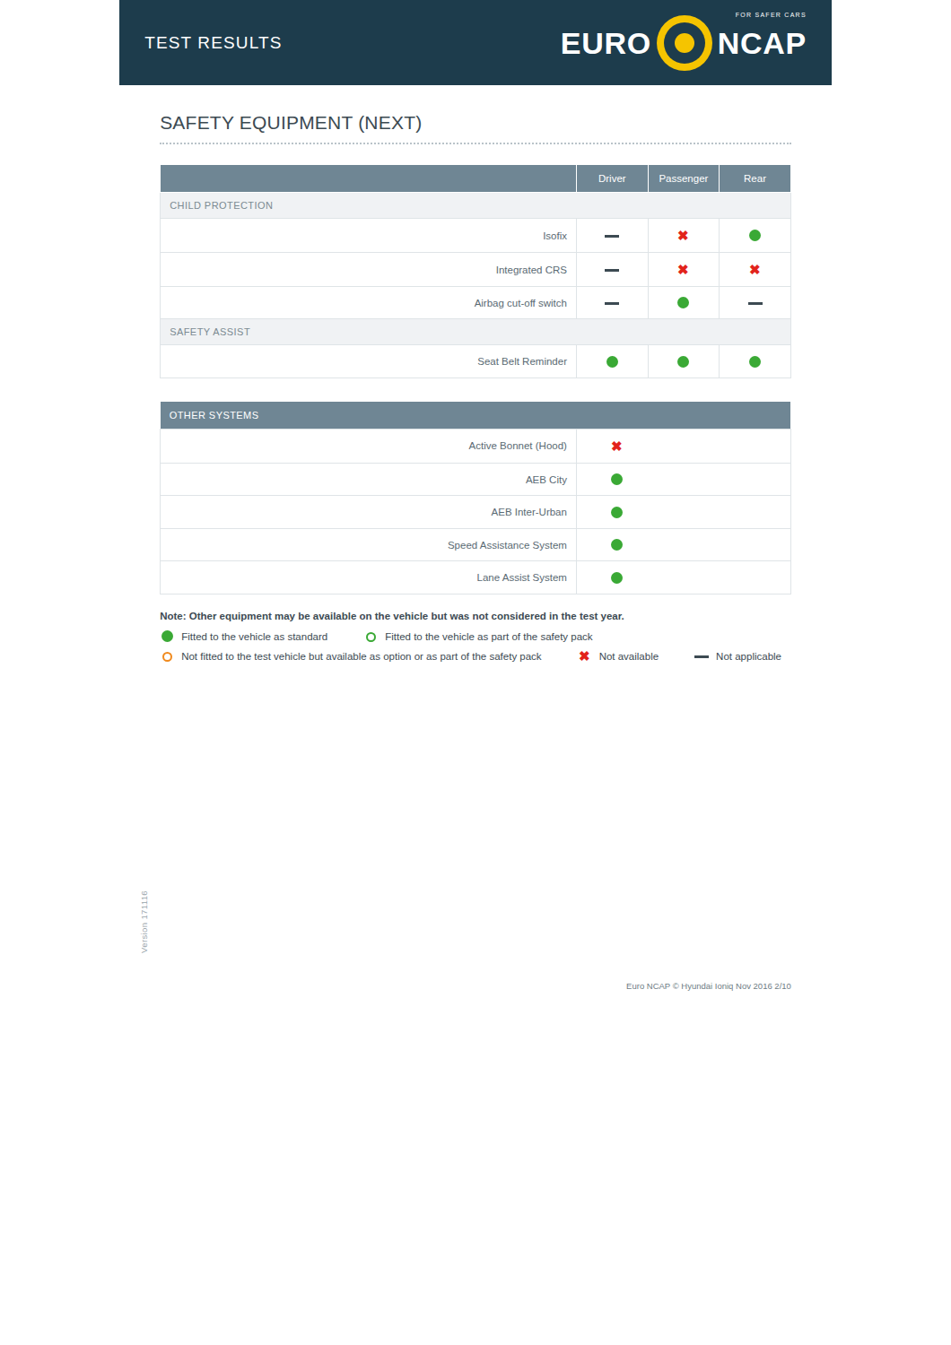Test Results
FOR SAFER CARS
EURO NCAP
SAFETY EQUIPMENT (NEXT)
| | Driver | Passenger | Rear |
| --- | --- | --- | --- |
| Child Protection |
| Isofix | | ✖ | |
| Integrated CRS | | ✖ | ✖ |
| Airbag cut-off switch | | | |
| Safety Assist |
| Seat Belt Reminder | | | |
| Other Systems |
| --- |
| Active Bonnet (Hood) | ✖ |
| AEB City | |
| AEB Inter-Urban | |
| Speed Assistance System | |
| Lane Assist System | |
Note: Other equipment may be available on the vehicle but was not considered in the test year.
Fitted to the vehicle as standard
Fitted to the vehicle as part of the safety pack
Not fitted to the test vehicle but available as option or as part of the safety pack
✖ Not available
Not applicable
Version 171116
Euro NCAP © Hyundai Ioniq Nov 2016 2/10